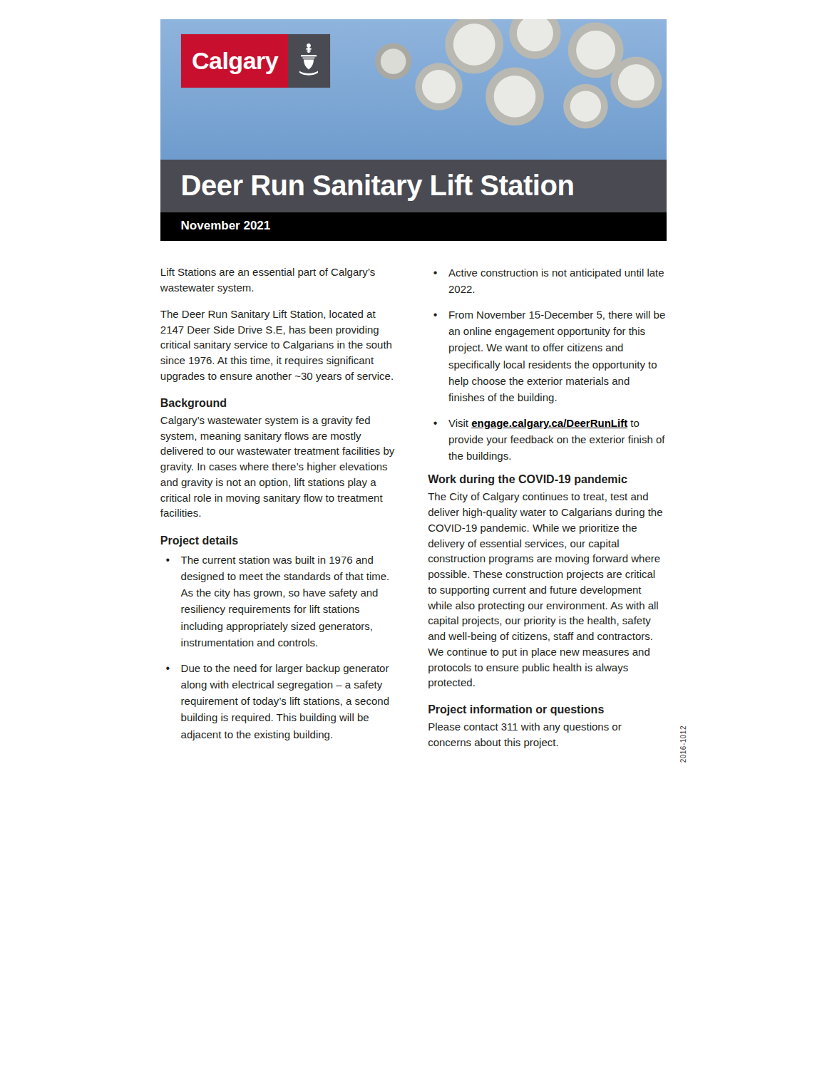Calgary
Deer Run Sanitary Lift Station
November 2021
Lift Stations are an essential part of Calgary’s wastewater system.
The Deer Run Sanitary Lift Station, located at 2147 Deer Side Drive S.E, has been providing critical sanitary service to Calgarians in the south since 1976. At this time, it requires significant upgrades to ensure another ~30 years of service.
Background
Calgary’s wastewater system is a gravity fed system, meaning sanitary flows are mostly delivered to our wastewater treatment facilities by gravity. In cases where there’s higher elevations and gravity is not an option, lift stations play a critical role in moving sanitary flow to treatment facilities.
Project details
The current station was built in 1976 and designed to meet the standards of that time. As the city has grown, so have safety and resiliency requirements for lift stations including appropriately sized generators, instrumentation and controls.
Due to the need for larger backup generator along with electrical segregation – a safety requirement of today’s lift stations, a second building is required. This building will be adjacent to the existing building.
Active construction is not anticipated until late 2022.
From November 15-December 5, there will be an online engagement opportunity for this project. We want to offer citizens and specifically local residents the opportunity to help choose the exterior materials and finishes of the building.
Visit engage.calgary.ca/DeerRunLift to provide your feedback on the exterior finish of the buildings.
Work during the COVID-19 pandemic
The City of Calgary continues to treat, test and deliver high-quality water to Calgarians during the COVID-19 pandemic. While we prioritize the delivery of essential services, our capital construction programs are moving forward where possible. These construction projects are critical to supporting current and future development while also protecting our environment. As with all capital projects, our priority is the health, safety and well-being of citizens, staff and contractors. We continue to put in place new measures and protocols to ensure public health is always protected.
Project information or questions
Please contact 311 with any questions or concerns about this project.
2016-1012